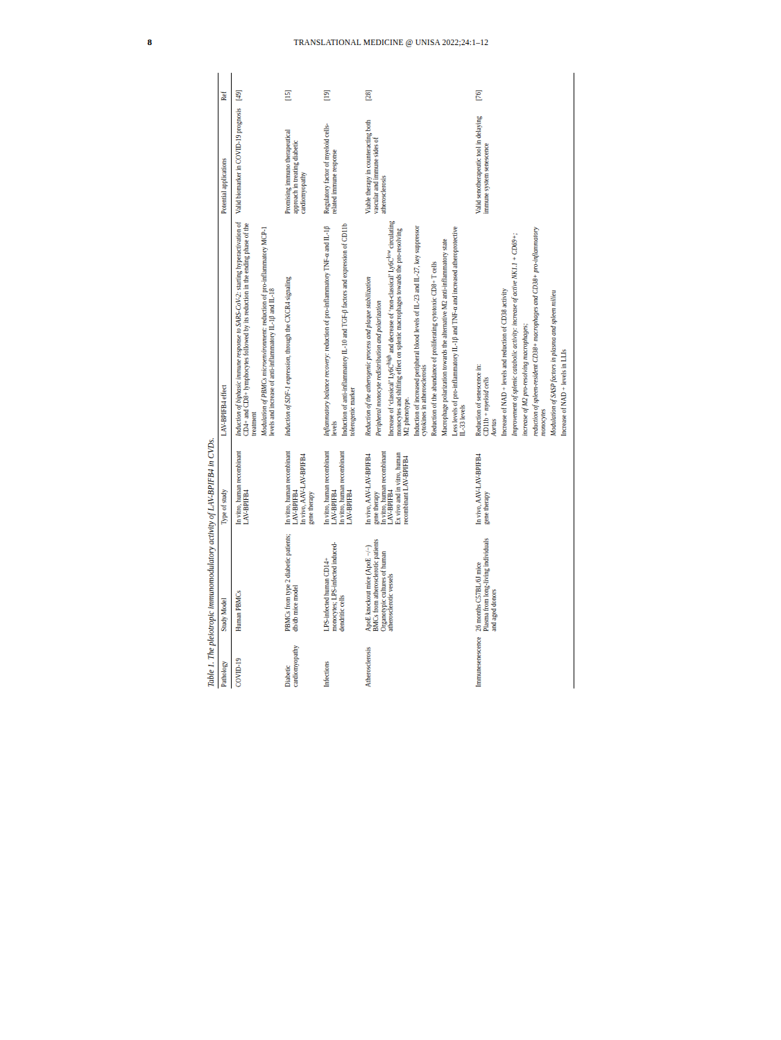8 TRANSLATIONAL MEDICINE @ UNISA 2022;24:1–12
Table 1. The pleiotropic immunomodulatory activity of LAV-BPIFB4 in CVDs.
| Pathology | Study Model | Type of study | LAV-BPIFB4 effect | Potential applications | Ref |
| --- | --- | --- | --- | --- | --- |
| COVID-19 | Human PBMCs | In vitro, human recombinant LAV-BPIFB4 | Induction of biphasic immune response to SARS-CoV-2: starting hyperactivation of CD4+ and CD8+ lymphocytes followed by its reduction in the ending phase of the treatment Modulation of PBMCs microenvironment: reduction of pro-inflammatory MCP-1 levels and increase of anti-inflammatory IL-1β and IL-18 | Valid biomarker in COVID-19 prognosis | [49] |
| Diabetic cardiomyopathy | PBMCs from type 2 diabetic patients; db/db mice model | In vitro, human recombinant LAV-BPIFB4 In vivo, AAV-LAV-BPIFB4 gene therapy | Induction of SDF-1 expression, through the CXCR4 signaling | Promising immuno therapeutical approach in treating diabetic cardiomyopathy | [15] |
| Infections | LPS-infected human CD14+ monocytes; LPS-infected induced-dendritic cells | In vitro, human recombinant LAV-BPIFB4 In vitro, human recombinant LAV-BPIFB4 | Inflammatory balance recovery: reduction of pro-inflammatory TNF-α and IL-1β levels Induction of anti-inflammatory IL-10 and TGF-β factors and expression of CD11b tolerogenic marker | Regulatory factor of myeloid cells-related immune response | [19] |
| Atherosclerosis | ApoE knockout mice (ApoE −/−) BMCs from atherosclerotic patients Organotypic cultures of human atherosclerotic vessels | In vivo, AAV-LAV-BPIFB4 gene therapy In vitro, human recombinant LAV-BPIFB4 Ex vivo and in vitro, human recombinant LAV-BPIFB4 | Reduction of the atherogenic process and plaque stabilization Peripheral monocyte redistribution and polarization Increase of ‘classical’ Ly6C high and decrease of ‘non-classical’ Ly6C low circulating monocytes and shifting effect on splenic macrophages towards the pro-resolving M2 phenotype. Induction of increased peripheral blood levels of IL-23 and IL-27, key suppressor cytokines in atherosclerosis Reduction of the abundance of proliferating cytotoxic CD8+ T cells Macrophage polarization towards the alternative M2 anti-inflammatory state Less levels of pro-inflammatory IL-1β and TNF-α and increased atheroprotective IL-33 levels | Viable therapy in counteracting both vascular and immune sides of atherosclerosis | [28] |
| Immunesenescence | 26 months C57BL/6J mice Plasma from long-living individuals and aged donors | In vivo, AAV-LAV-BPIFB4 gene therapy | Reduction of senescence in: CD11b + myeloid cells Aortas Increase of NAD + levels and reduction of CD38 activity Improvement of splenic catabolic activity: increase of active NK1.1 + CD69+; increase of M2 pro-resolving macrophages; reduction of spleen-resident CD38+ macrophages and CD38+ pro-inflammatory monocytes Modulation of SASP factors in plasma and spleen milieu Increase of NAD + levels in LLIs | Valid senotherapeutic tool in delaying immune system senescence | [76] |